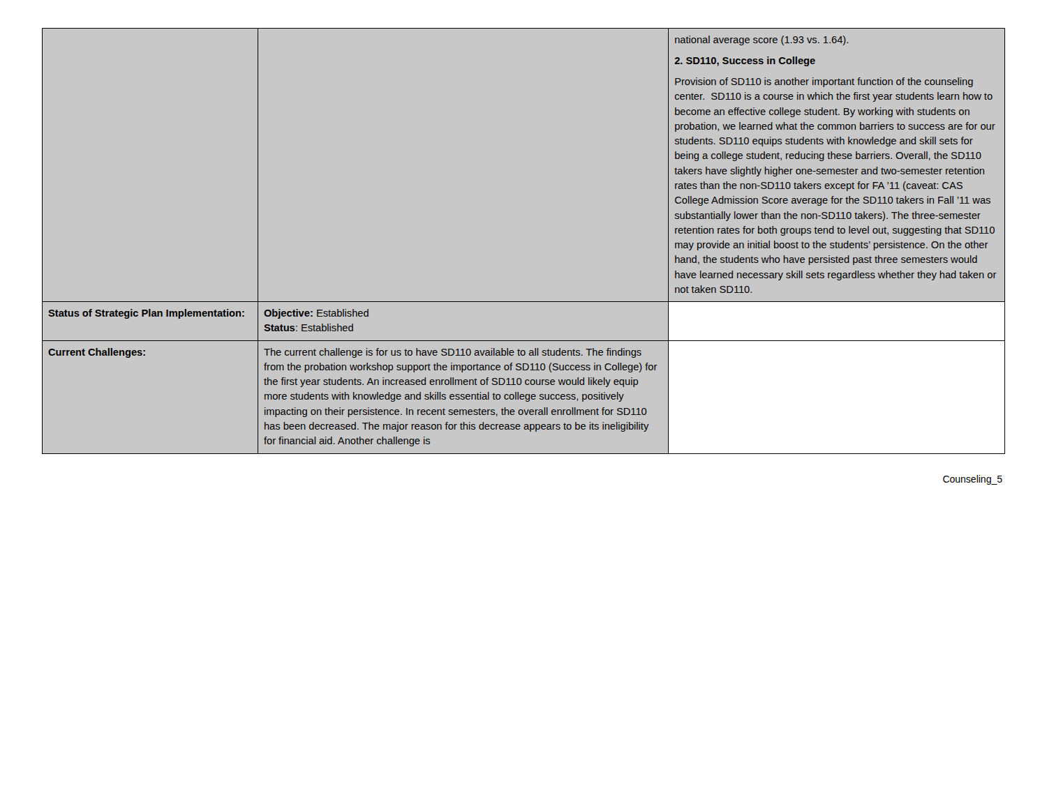| | | national average score (1.93 vs. 1.64). 2. SD110, Success in College Provision of SD110 is another important function of the counseling center. SD110 is a course in which the first year students learn how to become an effective college student. By working with students on probation, we learned what the common barriers to success are for our students. SD110 equips students with knowledge and skill sets for being a college student, reducing these barriers. Overall, the SD110 takers have slightly higher one-semester and two-semester retention rates than the non-SD110 takers except for FA ’11 (caveat: CAS College Admission Score average for the SD110 takers in Fall ’11 was substantially lower than the non-SD110 takers). The three-semester retention rates for both groups tend to level out, suggesting that SD110 may provide an initial boost to the students’ persistence. On the other hand, the students who have persisted past three semesters would have learned necessary skill sets regardless whether they had taken or not taken SD110. |
| Status of Strategic Plan Implementation: | Objective: Established Status : Established | |
| Current Challenges: | The current challenge is for us to have SD110 available to all students. The findings from the probation workshop support the importance of SD110 (Success in College) for the first year students. An increased enrollment of SD110 course would likely equip more students with knowledge and skills essential to college success, positively impacting on their persistence. In recent semesters, the overall enrollment for SD110 has been decreased. The major reason for this decrease appears to be its ineligibility for financial aid. Another challenge is | |
Counseling_5